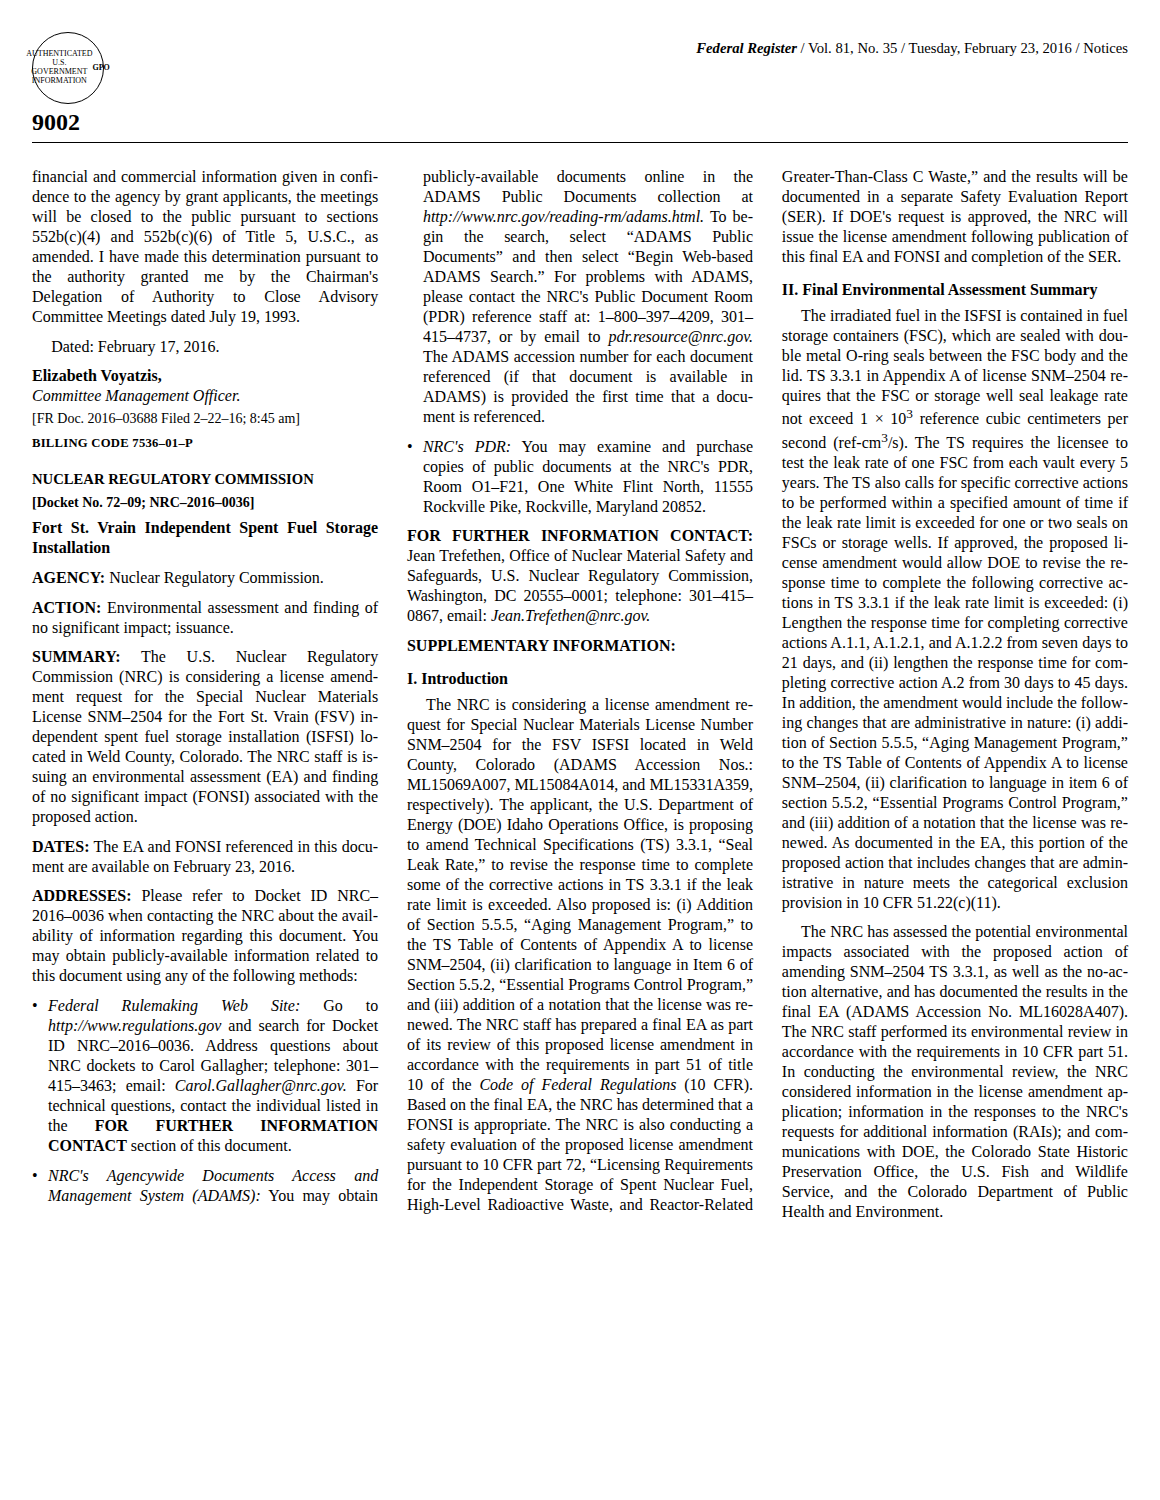AUTHENTICATED
U.S. GOVERNMENT
INFORMATION
GPO
9002
Federal Register / Vol. 81, No. 35 / Tuesday, February 23, 2016 / Notices
financial and commercial information given in confidence to the agency by grant applicants, the meetings will be closed to the public pursuant to sections 552b(c)(4) and 552b(c)(6) of Title 5, U.S.C., as amended. I have made this determination pursuant to the authority granted me by the Chairman's Delegation of Authority to Close Advisory Committee Meetings dated July 19, 1993.
Dated: February 17, 2016.
Elizabeth Voyatzis,
Committee Management Officer.
[FR Doc. 2016–03688 Filed 2–22–16; 8:45 am]
BILLING CODE 7536–01–P
NUCLEAR REGULATORY COMMISSION
[Docket No. 72–09; NRC–2016–0036]
Fort St. Vrain Independent Spent Fuel Storage Installation
AGENCY: Nuclear Regulatory Commission.
ACTION: Environmental assessment and finding of no significant impact; issuance.
SUMMARY: The U.S. Nuclear Regulatory Commission (NRC) is considering a license amendment request for the Special Nuclear Materials License SNM–2504 for the Fort St. Vrain (FSV) independent spent fuel storage installation (ISFSI) located in Weld County, Colorado. The NRC staff is issuing an environmental assessment (EA) and finding of no significant impact (FONSI) associated with the proposed action.
DATES: The EA and FONSI referenced in this document are available on February 23, 2016.
ADDRESSES: Please refer to Docket ID NRC–2016–0036 when contacting the NRC about the availability of information regarding this document. You may obtain publicly-available information related to this document using any of the following methods:
Federal Rulemaking Web Site: Go to http://www.regulations.gov and search for Docket ID NRC–2016–0036. Address questions about NRC dockets to Carol Gallagher; telephone: 301–415–3463; email: Carol.Gallagher@nrc.gov. For technical questions, contact the individual listed in the FOR FURTHER INFORMATION CONTACT section of this document.
NRC's Agencywide Documents Access and Management System (ADAMS): You may obtain publicly-available documents online in the ADAMS Public Documents collection at http://www.nrc.gov/reading-rm/adams.html. To begin the search, select “ADAMS Public Documents” and then select “Begin Web-based ADAMS Search.” For problems with ADAMS, please contact the NRC's Public Document Room (PDR) reference staff at: 1–800–397–4209, 301–415–4737, or by email to pdr.resource@nrc.gov. The ADAMS accession number for each document referenced (if that document is available in ADAMS) is provided the first time that a document is referenced.
NRC's PDR: You may examine and purchase copies of public documents at the NRC's PDR, Room O1–F21, One White Flint North, 11555 Rockville Pike, Rockville, Maryland 20852.
FOR FURTHER INFORMATION CONTACT: Jean Trefethen, Office of Nuclear Material Safety and Safeguards, U.S. Nuclear Regulatory Commission, Washington, DC 20555–0001; telephone: 301–415–0867, email: Jean.Trefethen@nrc.gov.
SUPPLEMENTARY INFORMATION:
I. Introduction
The NRC is considering a license amendment request for Special Nuclear Materials License Number SNM–2504 for the FSV ISFSI located in Weld County, Colorado (ADAMS Accession Nos.: ML15069A007, ML15084A014, and ML15331A359, respectively). The applicant, the U.S. Department of Energy (DOE) Idaho Operations Office, is proposing to amend Technical Specifications (TS) 3.3.1, “Seal Leak Rate,” to revise the response time to complete some of the corrective actions in TS 3.3.1 if the leak rate limit is exceeded. Also proposed is: (i) Addition of Section 5.5.5, “Aging Management Program,” to the TS Table of Contents of Appendix A to license SNM–2504, (ii) clarification to language in Item 6 of Section 5.5.2, “Essential Programs Control Program,” and (iii) addition of a notation that the license was renewed. The NRC staff has prepared a final EA as part of its review of this proposed license amendment in accordance with the requirements in part 51 of title 10 of the Code of Federal Regulations (10 CFR). Based on the final EA, the NRC has determined that a FONSI is appropriate. The NRC is also conducting a safety evaluation of the proposed license amendment pursuant to 10 CFR part 72, “Licensing Requirements for the Independent Storage of Spent Nuclear Fuel, High-Level Radioactive Waste, and Reactor-Related Greater-Than-Class C Waste,” and the results will be documented in a separate Safety Evaluation Report (SER). If DOE's request is approved, the NRC will issue the license amendment following publication of this final EA and FONSI and completion of the SER.
II. Final Environmental Assessment Summary
The irradiated fuel in the ISFSI is contained in fuel storage containers (FSC), which are sealed with double metal O-ring seals between the FSC body and the lid. TS 3.3.1 in Appendix A of license SNM–2504 requires that the FSC or storage well seal leakage rate not exceed 1 × 103 reference cubic centimeters per second (ref-cm3/s). The TS requires the licensee to test the leak rate of one FSC from each vault every 5 years. The TS also calls for specific corrective actions to be performed within a specified amount of time if the leak rate limit is exceeded for one or two seals on FSCs or storage wells. If approved, the proposed license amendment would allow DOE to revise the response time to complete the following corrective actions in TS 3.3.1 if the leak rate limit is exceeded: (i) Lengthen the response time for completing corrective actions A.1.1, A.1.2.1, and A.1.2.2 from seven days to 21 days, and (ii) lengthen the response time for completing corrective action A.2 from 30 days to 45 days. In addition, the amendment would include the following changes that are administrative in nature: (i) addition of Section 5.5.5, “Aging Management Program,” to the TS Table of Contents of Appendix A to license SNM–2504, (ii) clarification to language in item 6 of section 5.5.2, “Essential Programs Control Program,” and (iii) addition of a notation that the license was renewed. As documented in the EA, this portion of the proposed action that includes changes that are administrative in nature meets the categorical exclusion provision in 10 CFR 51.22(c)(11).
The NRC has assessed the potential environmental impacts associated with the proposed action of amending SNM–2504 TS 3.3.1, as well as the no-action alternative, and has documented the results in the final EA (ADAMS Accession No. ML16028A407). The NRC staff performed its environmental review in accordance with the requirements in 10 CFR part 51. In conducting the environmental review, the NRC considered information in the license amendment application; information in the responses to the NRC's requests for additional information (RAIs); and communications with DOE, the Colorado State Historic Preservation Office, the U.S. Fish and Wildlife Service, and the Colorado Department of Public Health and Environment.